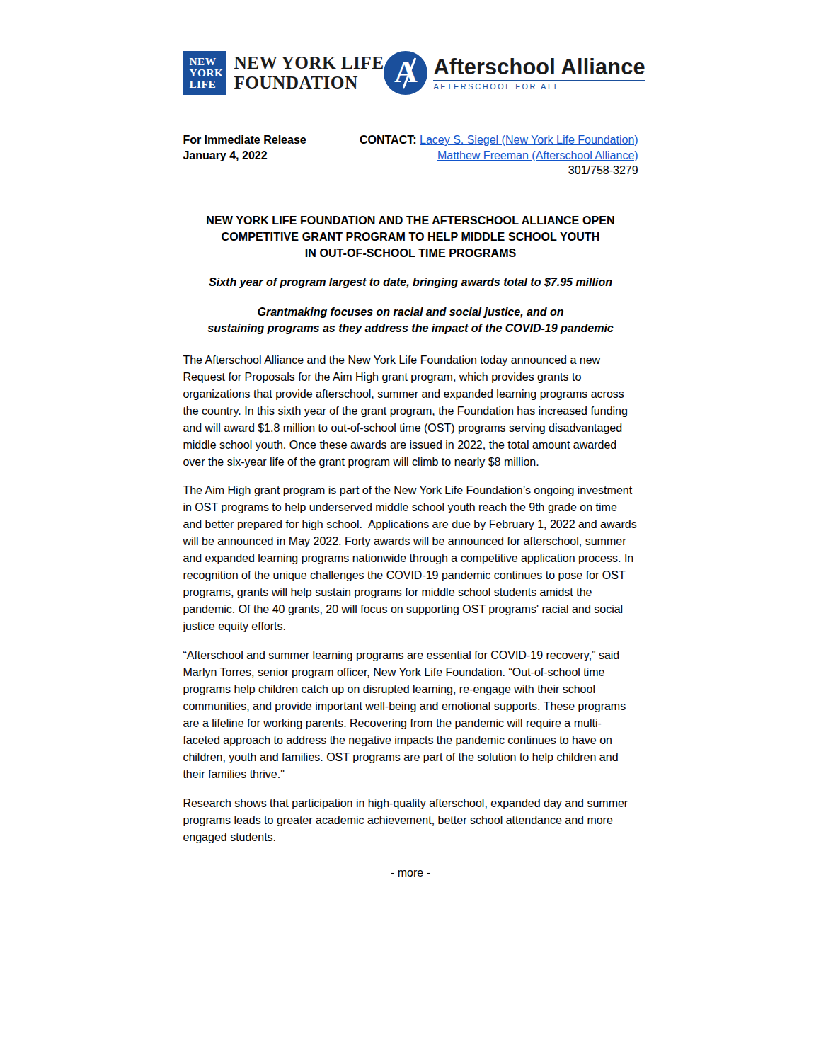NEW
YORK
LIFE
NEW YORK LIFE
FOUNDATION
Afterschool Alliance
AFTERSCHOOL FOR ALL
For Immediate Release
January 4, 2022
CONTACT: Lacey S. Siegel (New York Life Foundation)
Matthew Freeman (Afterschool Alliance)
301/758-3279
New York Life Foundation and the Afterschool Alliance Open
Competitive Grant Program to Help Middle School Youth
in Out-of-School Time Programs
Sixth year of program largest to date, bringing awards total to $7.95 million
Grantmaking focuses on racial and social justice, and on
sustaining programs as they address the impact of the COVID-19 pandemic
The Afterschool Alliance and the New York Life Foundation today announced a new Request for Proposals for the Aim High grant program, which provides grants to organizations that provide afterschool, summer and expanded learning programs across the country. In this sixth year of the grant program, the Foundation has increased funding and will award $1.8 million to out-of-school time (OST) programs serving disadvantaged middle school youth. Once these awards are issued in 2022, the total amount awarded over the six-year life of the grant program will climb to nearly $8 million.
The Aim High grant program is part of the New York Life Foundation’s ongoing investment in OST programs to help underserved middle school youth reach the 9th grade on time and better prepared for high school. Applications are due by February 1, 2022 and awards will be announced in May 2022. Forty awards will be announced for afterschool, summer and expanded learning programs nationwide through a competitive application process. In recognition of the unique challenges the COVID-19 pandemic continues to pose for OST programs, grants will help sustain programs for middle school students amidst the pandemic. Of the 40 grants, 20 will focus on supporting OST programs' racial and social justice equity efforts.
“Afterschool and summer learning programs are essential for COVID-19 recovery,” said Marlyn Torres, senior program officer, New York Life Foundation. “Out-of-school time programs help children catch up on disrupted learning, re-engage with their school communities, and provide important well-being and emotional supports. These programs are a lifeline for working parents. Recovering from the pandemic will require a multi-faceted approach to address the negative impacts the pandemic continues to have on children, youth and families. OST programs are part of the solution to help children and their families thrive."
Research shows that participation in high-quality afterschool, expanded day and summer programs leads to greater academic achievement, better school attendance and more engaged students.
- more -